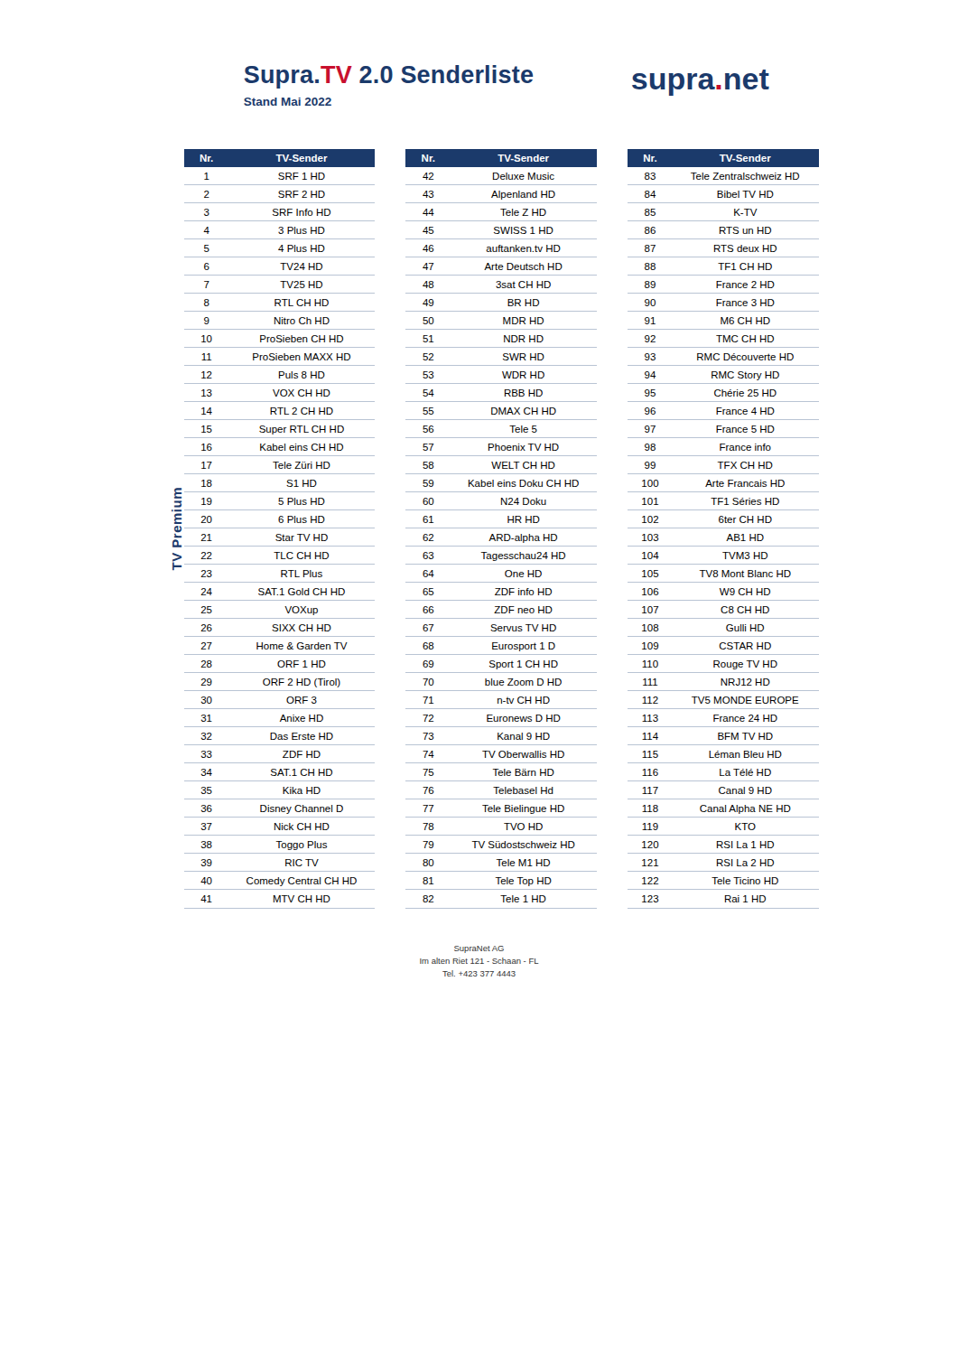Supra.TV 2.0 Senderliste
Stand Mai 2022
supra. net
TV Premium
| Nr. | TV-Sender |
| --- | --- |
| 1 | SRF 1 HD |
| 2 | SRF 2 HD |
| 3 | SRF Info HD |
| 4 | 3 Plus HD |
| 5 | 4 Plus HD |
| 6 | TV24 HD |
| 7 | TV25 HD |
| 8 | RTL CH HD |
| 9 | Nitro Ch HD |
| 10 | ProSieben CH HD |
| 11 | ProSieben MAXX HD |
| 12 | Puls 8 HD |
| 13 | VOX CH HD |
| 14 | RTL 2 CH HD |
| 15 | Super RTL CH HD |
| 16 | Kabel eins CH HD |
| 17 | Tele Züri HD |
| 18 | S1 HD |
| 19 | 5 Plus HD |
| 20 | 6 Plus HD |
| 21 | Star TV HD |
| 22 | TLC CH HD |
| 23 | RTL Plus |
| 24 | SAT.1 Gold CH HD |
| 25 | VOXup |
| 26 | SIXX CH HD |
| 27 | Home & Garden TV |
| 28 | ORF 1 HD |
| 29 | ORF 2 HD (Tirol) |
| 30 | ORF 3 |
| 31 | Anixe HD |
| 32 | Das Erste HD |
| 33 | ZDF HD |
| 34 | SAT.1 CH HD |
| 35 | Kika HD |
| 36 | Disney Channel D |
| 37 | Nick CH HD |
| 38 | Toggo Plus |
| 39 | RIC TV |
| 40 | Comedy Central CH HD |
| 41 | MTV CH HD |
| Nr. | TV-Sender |
| --- | --- |
| 42 | Deluxe Music |
| 43 | Alpenland HD |
| 44 | Tele Z HD |
| 45 | SWISS 1 HD |
| 46 | auftanken.tv HD |
| 47 | Arte Deutsch HD |
| 48 | 3sat CH HD |
| 49 | BR HD |
| 50 | MDR HD |
| 51 | NDR HD |
| 52 | SWR HD |
| 53 | WDR HD |
| 54 | RBB HD |
| 55 | DMAX CH HD |
| 56 | Tele 5 |
| 57 | Phoenix TV HD |
| 58 | WELT CH HD |
| 59 | Kabel eins Doku CH HD |
| 60 | N24 Doku |
| 61 | HR HD |
| 62 | ARD-alpha HD |
| 63 | Tagesschau24 HD |
| 64 | One HD |
| 65 | ZDF info HD |
| 66 | ZDF neo HD |
| 67 | Servus TV HD |
| 68 | Eurosport 1 D |
| 69 | Sport 1 CH HD |
| 70 | blue Zoom D HD |
| 71 | n-tv CH HD |
| 72 | Euronews D HD |
| 73 | Kanal 9 HD |
| 74 | TV Oberwallis HD |
| 75 | Tele Bärn HD |
| 76 | Telebasel Hd |
| 77 | Tele Bielingue HD |
| 78 | TVO HD |
| 79 | TV Südostschweiz HD |
| 80 | Tele M1 HD |
| 81 | Tele Top HD |
| 82 | Tele 1 HD |
| Nr. | TV-Sender |
| --- | --- |
| 83 | Tele Zentralschweiz HD |
| 84 | Bibel TV HD |
| 85 | K-TV |
| 86 | RTS un HD |
| 87 | RTS deux HD |
| 88 | TF1 CH HD |
| 89 | France 2 HD |
| 90 | France 3 HD |
| 91 | M6 CH HD |
| 92 | TMC CH HD |
| 93 | RMC Découverte HD |
| 94 | RMC Story HD |
| 95 | Chérie 25 HD |
| 96 | France 4 HD |
| 97 | France 5 HD |
| 98 | France info |
| 99 | TFX CH HD |
| 100 | Arte Francais HD |
| 101 | TF1 Séries HD |
| 102 | 6ter CH HD |
| 103 | AB1 HD |
| 104 | TVM3 HD |
| 105 | TV8 Mont Blanc HD |
| 106 | W9 CH HD |
| 107 | C8 CH HD |
| 108 | Gulli HD |
| 109 | CSTAR HD |
| 110 | Rouge TV HD |
| 111 | NRJ12 HD |
| 112 | TV5 MONDE EUROPE |
| 113 | France 24 HD |
| 114 | BFM TV HD |
| 115 | Léman Bleu HD |
| 116 | La Télé HD |
| 117 | Canal 9 HD |
| 118 | Canal Alpha NE HD |
| 119 | KTO |
| 120 | RSI La 1 HD |
| 121 | RSI La 2 HD |
| 122 | Tele Ticino HD |
| 123 | Rai 1 HD |
SupraNet AG
Im alten Riet 121 - Schaan - FL
Tel. +423 377 4443